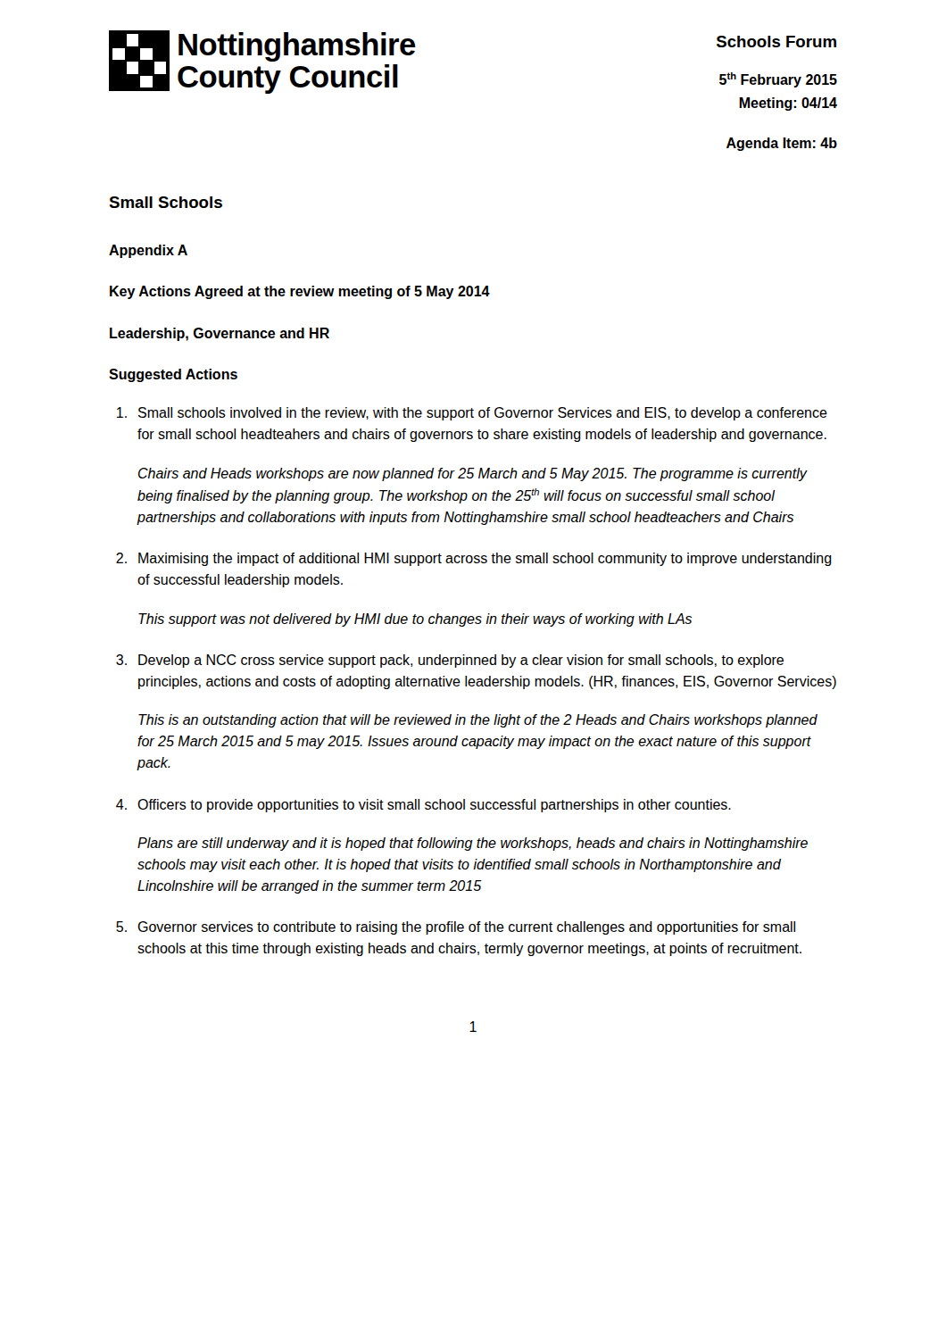Nottinghamshire
County Council
Schools Forum
5th February 2015
Meeting: 04/14
Agenda Item: 4b
Small Schools
Appendix A
Key Actions Agreed at the review meeting of 5 May 2014
Leadership, Governance and HR
Suggested Actions
Small schools involved in the review, with the support of Governor Services and EIS, to develop a conference for small school headteahers and chairs of governors to share existing models of leadership and governance.
Chairs and Heads workshops are now planned for 25 March and 5 May 2015. The programme is currently being finalised by the planning group. The workshop on the 25th will focus on successful small school partnerships and collaborations with inputs from Nottinghamshire small school headteachers and Chairs
Maximising the impact of additional HMI support across the small school community to improve understanding of successful leadership models.
This support was not delivered by HMI due to changes in their ways of working with LAs
Develop a NCC cross service support pack, underpinned by a clear vision for small schools, to explore principles, actions and costs of adopting alternative leadership models. (HR, finances, EIS, Governor Services)
This is an outstanding action that will be reviewed in the light of the 2 Heads and Chairs workshops planned for 25 March 2015 and 5 may 2015. Issues around capacity may impact on the exact nature of this support pack.
Officers to provide opportunities to visit small school successful partnerships in other counties.
Plans are still underway and it is hoped that following the workshops, heads and chairs in Nottinghamshire schools may visit each other. It is hoped that visits to identified small schools in Northamptonshire and Lincolnshire will be arranged in the summer term 2015
Governor services to contribute to raising the profile of the current challenges and opportunities for small schools at this time through existing heads and chairs, termly governor meetings, at points of recruitment.
1